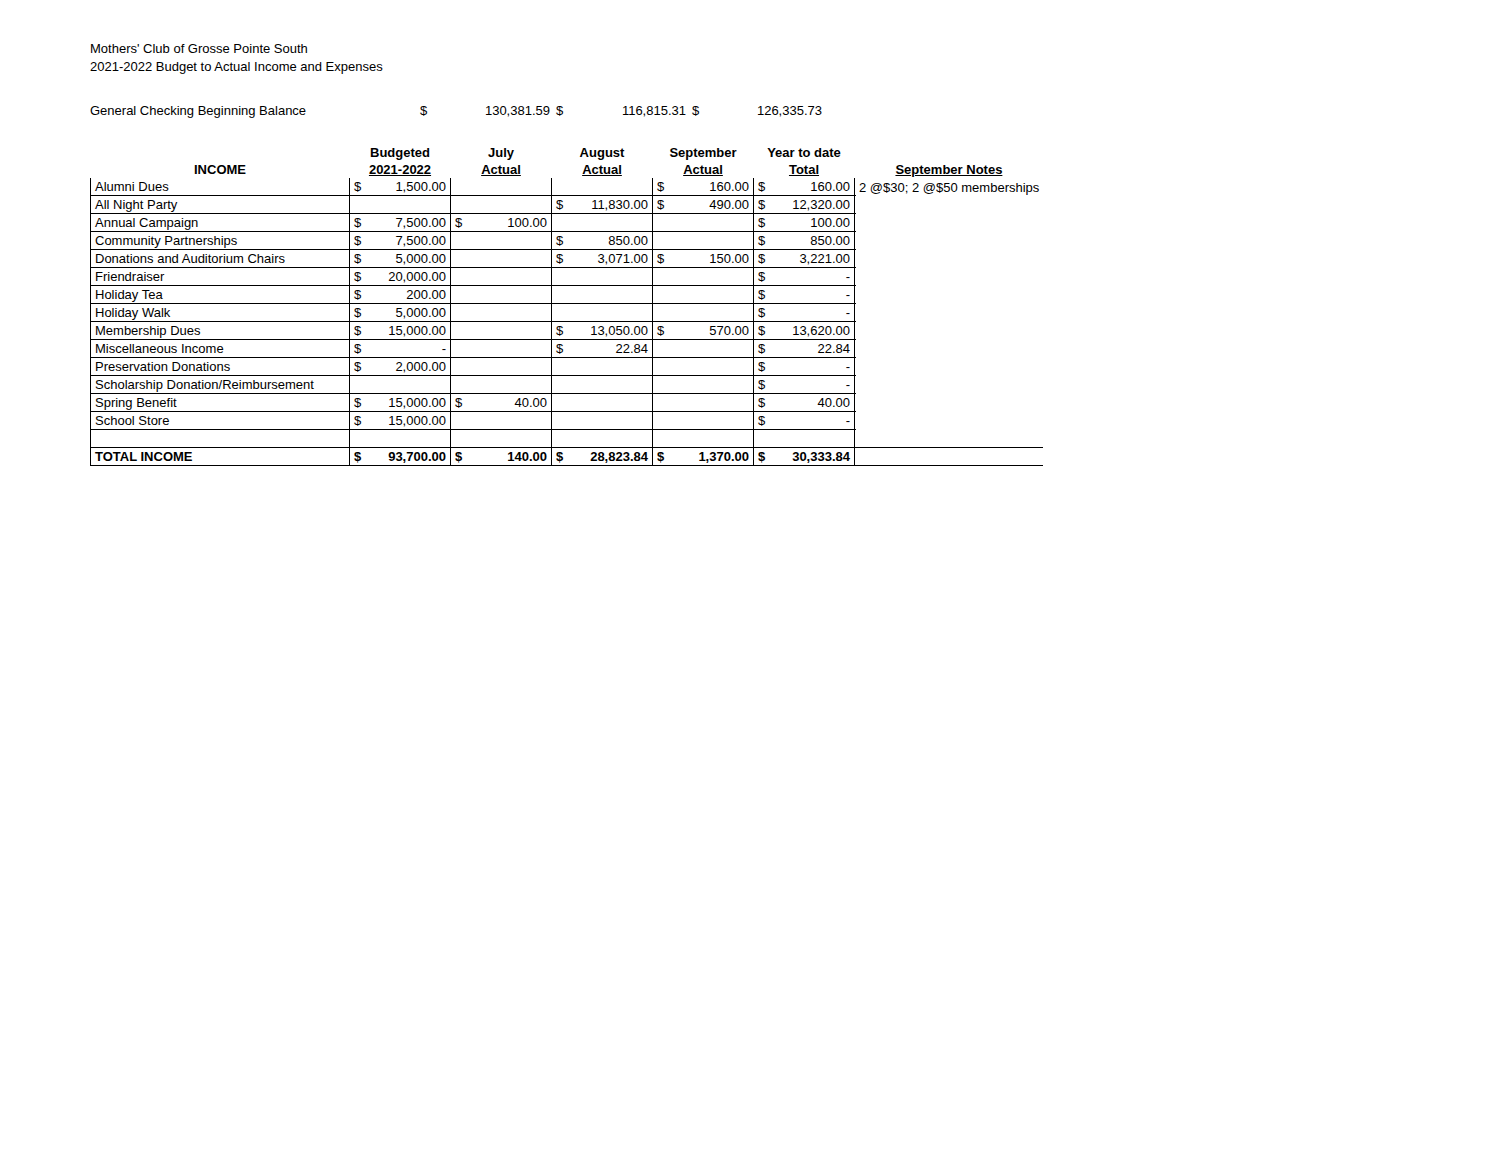Mothers' Club of Grosse Pointe South
2021-2022 Budget to Actual Income and Expenses
General Checking Beginning Balance $130,381.59 $116,815.31 $126,335.73
| | Budgeted | July | August | September | Year to date | |
| --- | --- | --- | --- | --- | --- | --- |
| INCOME | 2021-2022 | Actual | Actual | Actual | Total | September Notes |
| Alumni Dues | $ 1,500.00 | | | $ 160.00 | $ 160.00 | 2 @$30; 2 @$50 memberships |
| All Night Party | | | $ 11,830.00 | $ 490.00 | $ 12,320.00 | |
| Annual Campaign | $ 7,500.00 | $ 100.00 | | | $ 100.00 | |
| Community Partnerships | $ 7,500.00 | | $ 850.00 | | $ 850.00 | |
| Donations and Auditorium Chairs | $ 5,000.00 | | $ 3,071.00 | $ 150.00 | $ 3,221.00 | |
| Friendraiser | $ 20,000.00 | | | | $ - | |
| Holiday Tea | $ 200.00 | | | | $ - | |
| Holiday Walk | $ 5,000.00 | | | | $ - | |
| Membership Dues | $ 15,000.00 | | $ 13,050.00 | $ 570.00 | $ 13,620.00 | |
| Miscellaneous Income | $ - | | $ 22.84 | | $ 22.84 | |
| Preservation Donations | $ 2,000.00 | | | | $ - | |
| Scholarship Donation/Reimbursement | | | | | $ - | |
| Spring Benefit | $ 15,000.00 | $ 40.00 | | | $ 40.00 | |
| School Store | $ 15,000.00 | | | | $ - | |
| TOTAL INCOME | $ 93,700.00 | $ 140.00 | $ 28,823.84 | $ 1,370.00 | $ 30,333.84 | |